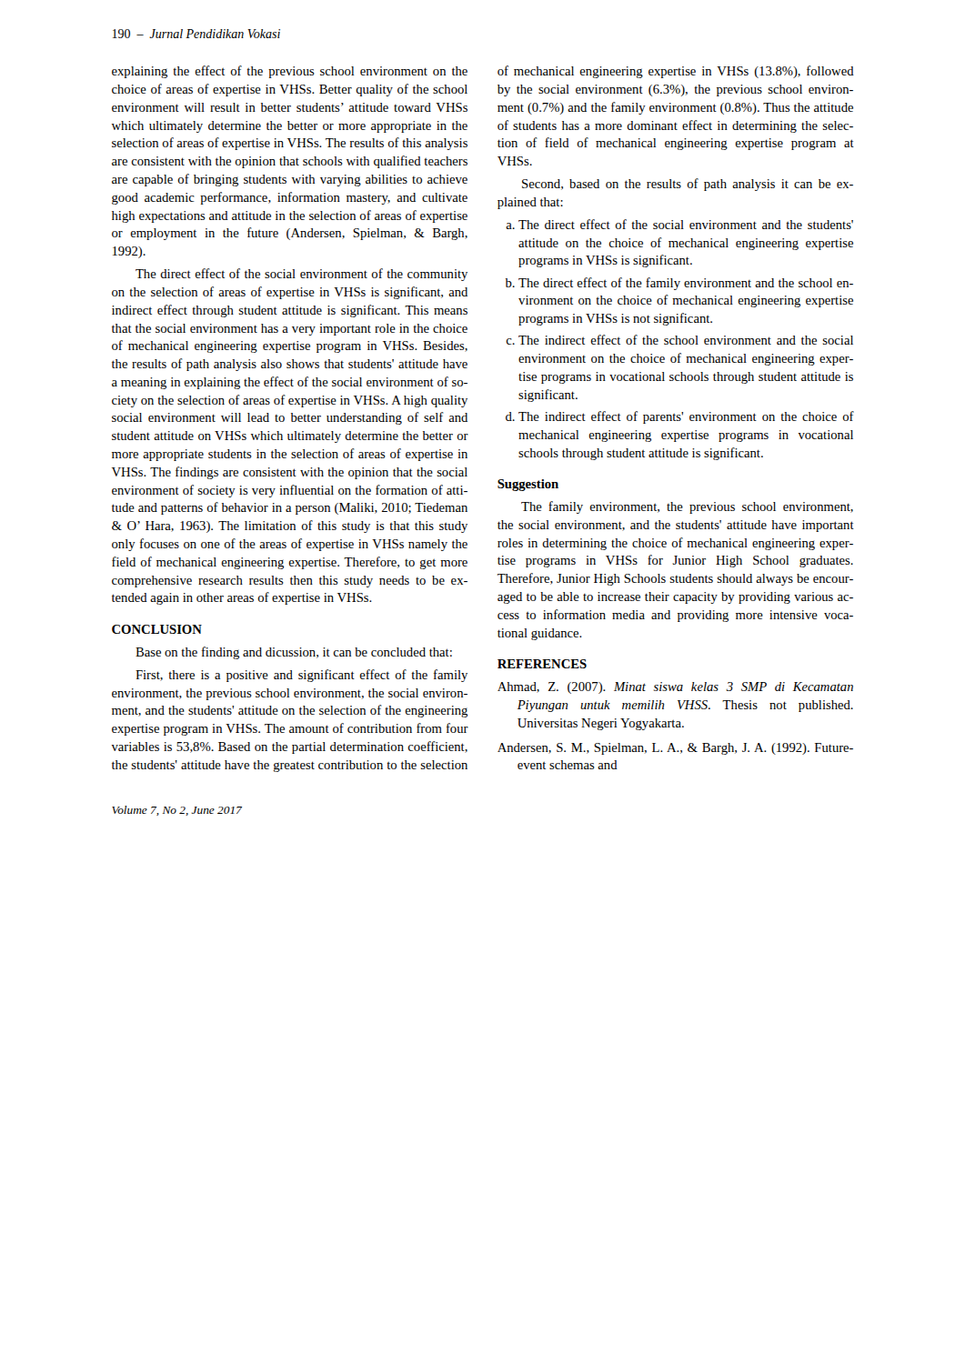190 – Jurnal Pendidikan Vokasi
explaining the effect of the previous school environment on the choice of areas of expertise in VHSs. Better quality of the school environment will result in better students’ attitude toward VHSs which ultimately determine the better or more appropriate in the selection of areas of expertise in VHSs. The results of this analysis are consistent with the opinion that schools with qualified teachers are capable of bringing students with varying abilities to achieve good academic performance, information mastery, and cultivate high expectations and attitude in the selection of areas of expertise or employment in the future (Andersen, Spielman, & Bargh, 1992).
The direct effect of the social environment of the community on the selection of areas of expertise in VHSs is significant, and indirect effect through student attitude is significant. This means that the social environment has a very important role in the choice of mechanical engineering expertise program in VHSs. Besides, the results of path analysis also shows that students' attitude have a meaning in explaining the effect of the social environment of society on the selection of areas of expertise in VHSs. A high quality social environment will lead to better understanding of self and student attitude on VHSs which ultimately determine the better or more appropriate students in the selection of areas of expertise in VHSs. The findings are consistent with the opinion that the social environment of society is very influential on the formation of attitude and patterns of behavior in a person (Maliki, 2010; Tiedeman & O’ Hara, 1963). The limitation of this study is that this study only focuses on one of the areas of expertise in VHSs namely the field of mechanical engineering expertise. Therefore, to get more comprehensive research results then this study needs to be extended again in other areas of expertise in VHSs.
CONCLUSION
Base on the finding and dicussion, it can be concluded that:
First, there is a positive and significant effect of the family environment, the previous school environment, the social environment, and the students' attitude on the selection of the engineering expertise program in VHSs. The amount of contribution from four variables is 53,8%. Based on the partial determination coefficient, the students' attitude have the greatest contribution to the selection of mechanical engineering expertise in VHSs (13.8%), followed by the social environment (6.3%), the previous school environment (0.7%) and the family environment (0.8%). Thus the attitude of students has a more dominant effect in determining the selection of field of mechanical engineering expertise program at VHSs.
Second, based on the results of path analysis it can be explained that:
The direct effect of the social environment and the students' attitude on the choice of mechanical engineering expertise programs in VHSs is significant.
The direct effect of the family environment and the school environment on the choice of mechanical engineering expertise programs in VHSs is not significant.
The indirect effect of the school environment and the social environment on the choice of mechanical engineering expertise programs in vocational schools through student attitude is significant.
The indirect effect of parents' environment on the choice of mechanical engineering expertise programs in vocational schools through student attitude is significant.
Suggestion
The family environment, the previous school environment, the social environment, and the students' attitude have important roles in determining the choice of mechanical engineering expertise programs in VHSs for Junior High School graduates. Therefore, Junior High Schools students should always be encouraged to be able to increase their capacity by providing various access to information media and providing more intensive vocational guidance.
REFERENCES
Ahmad, Z. (2007). Minat siswa kelas 3 SMP di Kecamatan Piyungan untuk memilih VHSS. Thesis not published. Universitas Negeri Yogyakarta.
Andersen, S. M., Spielman, L. A., & Bargh, J. A. (1992). Future-event schemas and
Volume 7, No 2, June 2017